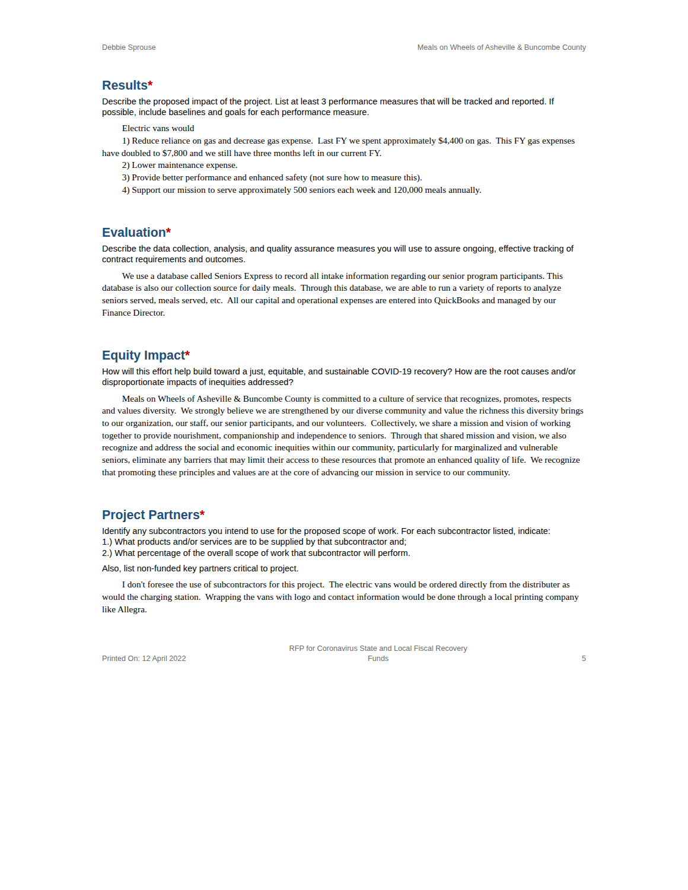Debbie Sprouse Meals on Wheels of Asheville & Buncombe County
Results*
Describe the proposed impact of the project. List at least 3 performance measures that will be tracked and reported. If possible, include baselines and goals for each performance measure.
Electric vans would
1) Reduce reliance on gas and decrease gas expense. Last FY we spent approximately $4,400 on gas. This FY gas expenses have doubled to $7,800 and we still have three months left in our current FY.
2) Lower maintenance expense.
3) Provide better performance and enhanced safety (not sure how to measure this).
4) Support our mission to serve approximately 500 seniors each week and 120,000 meals annually.
Evaluation*
Describe the data collection, analysis, and quality assurance measures you will use to assure ongoing, effective tracking of contract requirements and outcomes.
We use a database called Seniors Express to record all intake information regarding our senior program participants. This database is also our collection source for daily meals. Through this database, we are able to run a variety of reports to analyze seniors served, meals served, etc. All our capital and operational expenses are entered into QuickBooks and managed by our Finance Director.
Equity Impact*
How will this effort help build toward a just, equitable, and sustainable COVID-19 recovery? How are the root causes and/or disproportionate impacts of inequities addressed?
Meals on Wheels of Asheville & Buncombe County is committed to a culture of service that recognizes, promotes, respects and values diversity. We strongly believe we are strengthened by our diverse community and value the richness this diversity brings to our organization, our staff, our senior participants, and our volunteers. Collectively, we share a mission and vision of working together to provide nourishment, companionship and independence to seniors. Through that shared mission and vision, we also recognize and address the social and economic inequities within our community, particularly for marginalized and vulnerable seniors, eliminate any barriers that may limit their access to these resources that promote an enhanced quality of life. We recognize that promoting these principles and values are at the core of advancing our mission in service to our community.
Project Partners*
Identify any subcontractors you intend to use for the proposed scope of work. For each subcontractor listed, indicate:
1.) What products and/or services are to be supplied by that subcontractor and;
2.) What percentage of the overall scope of work that subcontractor will perform.
Also, list non-funded key partners critical to project.
I don't foresee the use of subcontractors for this project. The electric vans would be ordered directly from the distributer as would the charging station. Wrapping the vans with logo and contact information would be done through a local printing company like Allegra.
Printed On: 12 April 2022 RFP for Coronavirus State and Local Fiscal Recovery
Funds 5